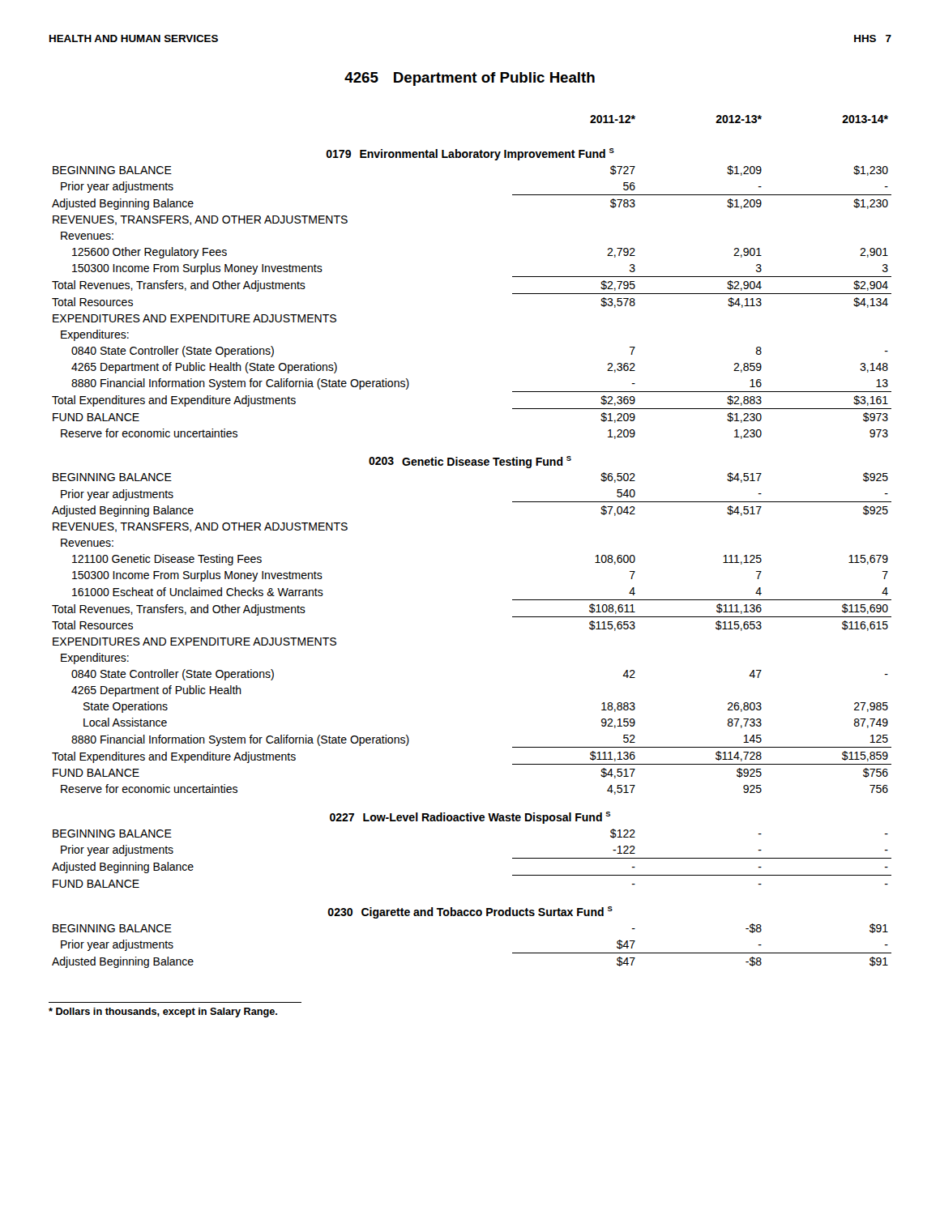HEALTH AND HUMAN SERVICES HHS 7
4265 Department of Public Health
| | 2011-12* | 2012-13* | 2013-14* |
| --- | --- | --- | --- |
| 0179 Environmental Laboratory Improvement Fund S |
| BEGINNING BALANCE | $727 | $1,209 | $1,230 |
| Prior year adjustments | 56 | - | - |
| Adjusted Beginning Balance | $783 | $1,209 | $1,230 |
| REVENUES, TRANSFERS, AND OTHER ADJUSTMENTS | | | |
| Revenues: | | | |
| 125600 Other Regulatory Fees | 2,792 | 2,901 | 2,901 |
| 150300 Income From Surplus Money Investments | 3 | 3 | 3 |
| Total Revenues, Transfers, and Other Adjustments | $2,795 | $2,904 | $2,904 |
| Total Resources | $3,578 | $4,113 | $4,134 |
| EXPENDITURES AND EXPENDITURE ADJUSTMENTS | | | |
| Expenditures: | | | |
| 0840 State Controller (State Operations) | 7 | 8 | - |
| 4265 Department of Public Health (State Operations) | 2,362 | 2,859 | 3,148 |
| 8880 Financial Information System for California (State Operations) | - | 16 | 13 |
| Total Expenditures and Expenditure Adjustments | $2,369 | $2,883 | $3,161 |
| FUND BALANCE | $1,209 | $1,230 | $973 |
| Reserve for economic uncertainties | 1,209 | 1,230 | 973 |
| 0203 Genetic Disease Testing Fund S |
| BEGINNING BALANCE | $6,502 | $4,517 | $925 |
| Prior year adjustments | 540 | - | - |
| Adjusted Beginning Balance | $7,042 | $4,517 | $925 |
| REVENUES, TRANSFERS, AND OTHER ADJUSTMENTS | | | |
| Revenues: | | | |
| 121100 Genetic Disease Testing Fees | 108,600 | 111,125 | 115,679 |
| 150300 Income From Surplus Money Investments | 7 | 7 | 7 |
| 161000 Escheat of Unclaimed Checks & Warrants | 4 | 4 | 4 |
| Total Revenues, Transfers, and Other Adjustments | $108,611 | $111,136 | $115,690 |
| Total Resources | $115,653 | $115,653 | $116,615 |
| EXPENDITURES AND EXPENDITURE ADJUSTMENTS | | | |
| Expenditures: | | | |
| 0840 State Controller (State Operations) | 42 | 47 | - |
| 4265 Department of Public Health | | | |
| State Operations | 18,883 | 26,803 | 27,985 |
| Local Assistance | 92,159 | 87,733 | 87,749 |
| 8880 Financial Information System for California (State Operations) | 52 | 145 | 125 |
| Total Expenditures and Expenditure Adjustments | $111,136 | $114,728 | $115,859 |
| FUND BALANCE | $4,517 | $925 | $756 |
| Reserve for economic uncertainties | 4,517 | 925 | 756 |
| 0227 Low-Level Radioactive Waste Disposal Fund S |
| BEGINNING BALANCE | $122 | - | - |
| Prior year adjustments | -122 | - | - |
| Adjusted Beginning Balance | - | - | - |
| FUND BALANCE | - | - | - |
| 0230 Cigarette and Tobacco Products Surtax Fund S |
| BEGINNING BALANCE | - | -$8 | $91 |
| Prior year adjustments | $47 | - | - |
| Adjusted Beginning Balance | $47 | -$8 | $91 |
* Dollars in thousands, except in Salary Range.